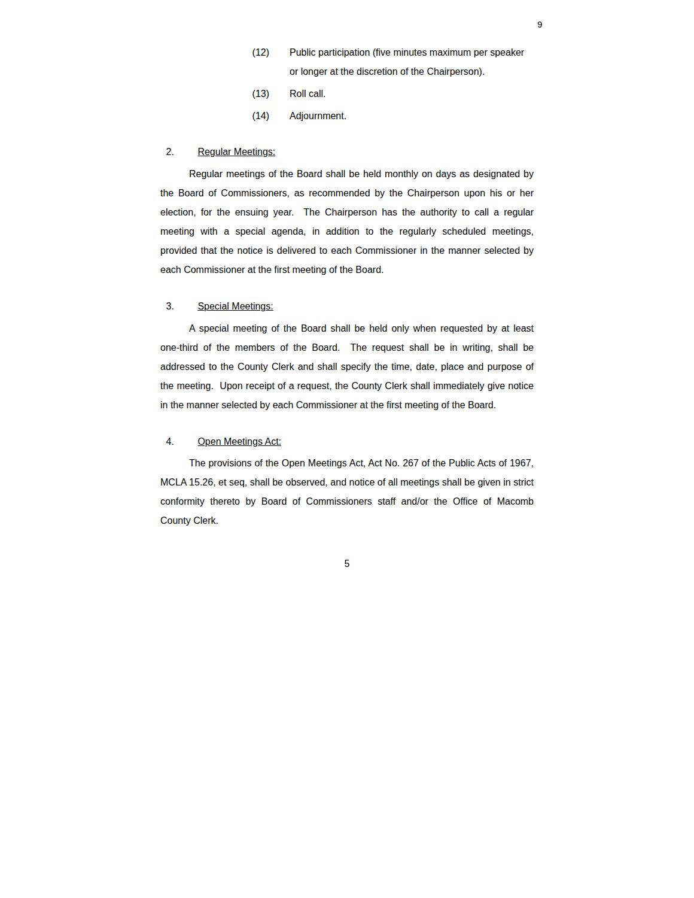9
(12)
Public participation (five minutes maximum per speaker or longer at the discretion of the Chairperson).
(13)
Roll call.
(14)
Adjournment.
2.
Regular Meetings:
Regular meetings of the Board shall be held monthly on days as designated by the Board of Commissioners, as recommended by the Chairperson upon his or her election, for the ensuing year. The Chairperson has the authority to call a regular meeting with a special agenda, in addition to the regularly scheduled meetings, provided that the notice is delivered to each Commissioner in the manner selected by each Commissioner at the first meeting of the Board.
3.
Special Meetings:
A special meeting of the Board shall be held only when requested by at least one-third of the members of the Board. The request shall be in writing, shall be addressed to the County Clerk and shall specify the time, date, place and purpose of the meeting. Upon receipt of a request, the County Clerk shall immediately give notice in the manner selected by each Commissioner at the first meeting of the Board.
4.
Open Meetings Act:
The provisions of the Open Meetings Act, Act No. 267 of the Public Acts of 1967, MCLA 15.26, et seq, shall be observed, and notice of all meetings shall be given in strict conformity thereto by Board of Commissioners staff and/or the Office of Macomb County Clerk.
5